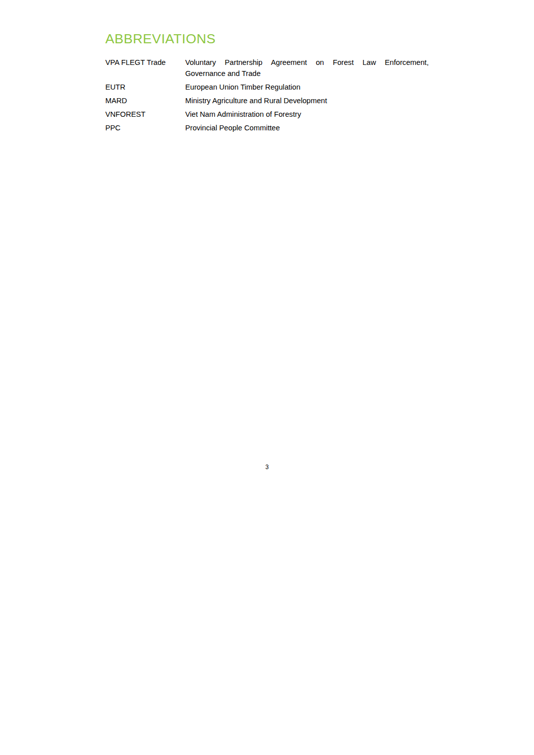ABBREVIATIONS
VPA FLEGT Trade
Voluntary Partnership Agreement on Forest Law Enforcement, Governance and Trade
EUTR
European Union Timber Regulation
MARD
Ministry Agriculture and Rural Development
VNFOREST
Viet Nam Administration of Forestry
PPC
Provincial People Committee
3